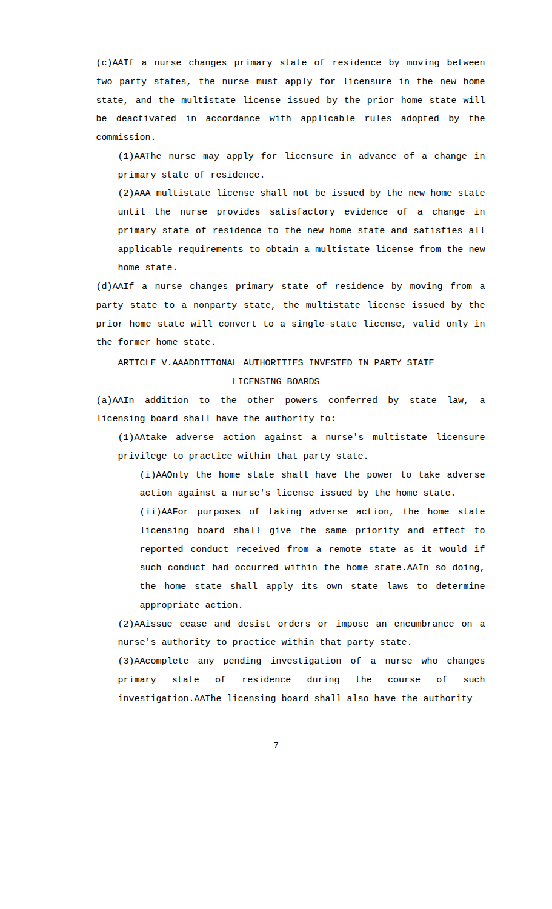(c)AAIf a nurse changes primary state of residence by moving between two party states, the nurse must apply for licensure in the new home state, and the multistate license issued by the prior home state will be deactivated in accordance with applicable rules adopted by the commission.
(1)AAThe nurse may apply for licensure in advance of a change in primary state of residence.
(2)AAA multistate license shall not be issued by the new home state until the nurse provides satisfactory evidence of a change in primary state of residence to the new home state and satisfies all applicable requirements to obtain a multistate license from the new home state.
(d)AAIf a nurse changes primary state of residence by moving from a party state to a nonparty state, the multistate license issued by the prior home state will convert to a single-state license, valid only in the former home state.
ARTICLE V.AAADDITIONAL AUTHORITIES INVESTED IN PARTY STATE
LICENSING BOARDS
(a)AAIn addition to the other powers conferred by state law, a licensing board shall have the authority to:
(1)AAtake adverse action against a nurse's multistate licensure privilege to practice within that party state.
(i)AAOnly the home state shall have the power to take adverse action against a nurse's license issued by the home state.
(ii)AAFor purposes of taking adverse action, the home state licensing board shall give the same priority and effect to reported conduct received from a remote state as it would if such conduct had occurred within the home state.AAIn so doing, the home state shall apply its own state laws to determine appropriate action.
(2)AAissue cease and desist orders or impose an encumbrance on a nurse's authority to practice within that party state.
(3)AAcomplete any pending investigation of a nurse who changes primary state of residence during the course of such investigation.AAThe licensing board shall also have the authority
7